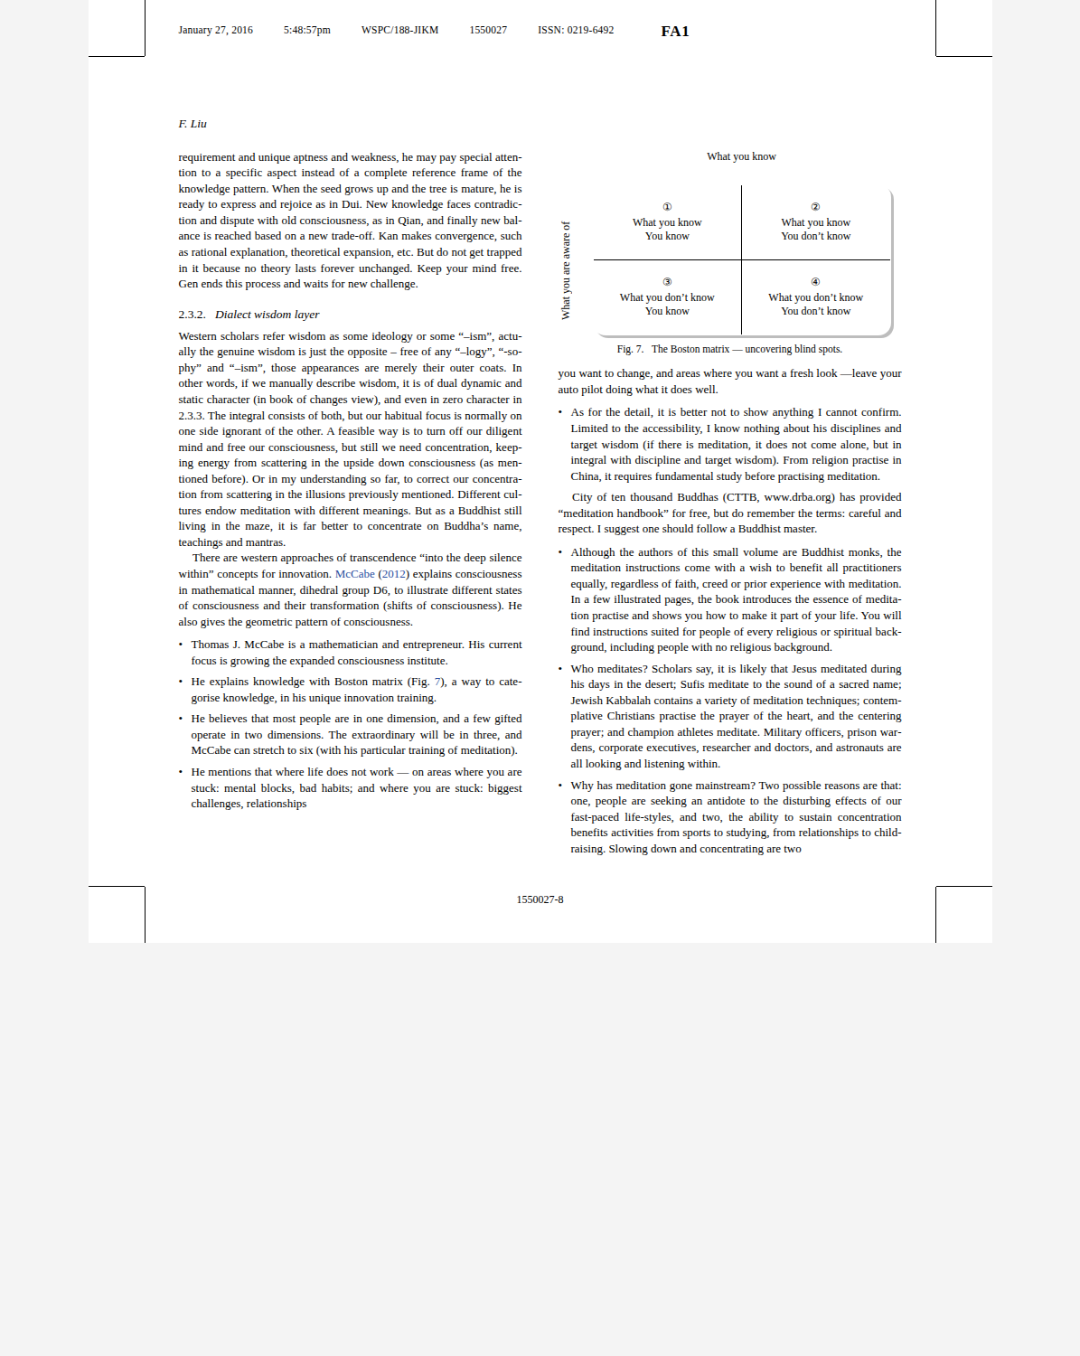January 27, 2016 5:48:57pm WSPC/188-JIKM 1550027 ISSN: 0219-6492
FA1
F. Liu
requirement and unique aptness and weakness, he may pay special attention to a specific aspect instead of a complete reference frame of the knowledge pattern. When the seed grows up and the tree is mature, he is ready to express and rejoice as in Dui. New knowledge faces contradiction and dispute with old consciousness, as in Qian, and finally new balance is reached based on a new trade-off. Kan makes convergence, such as rational explanation, theoretical expansion, etc. But do not get trapped in it because no theory lasts forever unchanged. Keep your mind free. Gen ends this process and waits for new challenge.
2.3.2. Dialect wisdom layer
Western scholars refer wisdom as some ideology or some “–ism”, actually the genuine wisdom is just the opposite – free of any “–logy”, “-sophy” and “–ism”, those appearances are merely their outer coats. In other words, if we manually describe wisdom, it is of dual dynamic and static character (in book of changes view), and even in zero character in 2.3.3. The integral consists of both, but our habitual focus is normally on one side ignorant of the other. A feasible way is to turn off our diligent mind and free our consciousness, but still we need concentration, keeping energy from scattering in the upside down consciousness (as mentioned before). Or in my understanding so far, to correct our concentration from scattering in the illusions previously mentioned. Different cultures endow meditation with different meanings. But as a Buddhist still living in the maze, it is far better to concentrate on Buddha’s name, teachings and mantras.
There are western approaches of transcendence “into the deep silence within” concepts for innovation. McCabe (2012) explains consciousness in mathematical manner, dihedral group D6, to illustrate different states of consciousness and their transformation (shifts of consciousness). He also gives the geometric pattern of consciousness.
Thomas J. McCabe is a mathematician and entrepreneur. His current focus is growing the expanded consciousness institute.
He explains knowledge with Boston matrix (Fig. 7), a way to categorise knowledge, in his unique innovation training.
He believes that most people are in one dimension, and a few gifted operate in two dimensions. The extraordinary will be in three, and McCabe can stretch to six (with his particular training of meditation).
He mentions that where life does not work — on areas where you are stuck: mental blocks, bad habits; and where you are stuck: biggest challenges, relationships
What you know
What you are aware of
| ① What you know You know | ② What you know You don’t know |
| ③ What you don’t know You know | ④ What you don’t know You don’t know |
Fig. 7. The Boston matrix — uncovering blind spots.
you want to change, and areas where you want a fresh look —leave your auto pilot doing what it does well.
As for the detail, it is better not to show anything I cannot confirm. Limited to the accessibility, I know nothing about his disciplines and target wisdom (if there is meditation, it does not come alone, but in integral with discipline and target wisdom). From religion practise in China, it requires fundamental study before practising meditation.
City of ten thousand Buddhas (CTTB, www.drba.org) has provided “meditation handbook” for free, but do remember the terms: careful and respect. I suggest one should follow a Buddhist master.
Although the authors of this small volume are Buddhist monks, the meditation instructions come with a wish to benefit all practitioners equally, regardless of faith, creed or prior experience with meditation. In a few illustrated pages, the book introduces the essence of meditation practise and shows you how to make it part of your life. You will find instructions suited for people of every religious or spiritual background, including people with no religious background.
Who meditates? Scholars say, it is likely that Jesus meditated during his days in the desert; Sufis meditate to the sound of a sacred name; Jewish Kabbalah contains a variety of meditation techniques; contemplative Christians practise the prayer of the heart, and the centering prayer; and champion athletes meditate. Military officers, prison wardens, corporate executives, researcher and doctors, and astronauts are all looking and listening within.
Why has meditation gone mainstream? Two possible reasons are that: one, people are seeking an antidote to the disturbing effects of our fast-paced life-styles, and two, the ability to sustain concentration benefits activities from sports to studying, from relationships to child-raising. Slowing down and concentrating are two
1550027-8